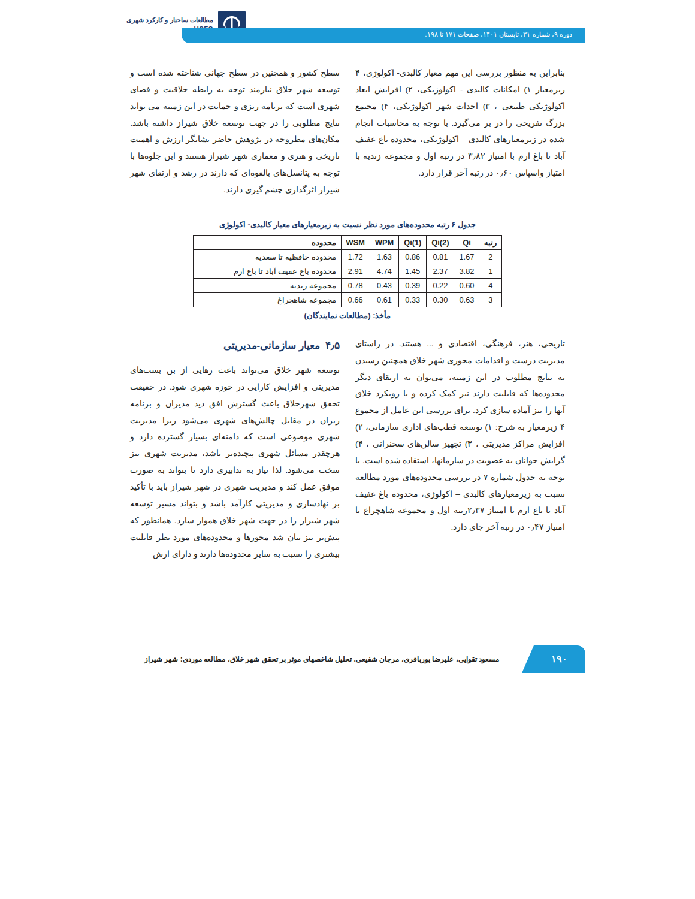مطالعات ساختار و کارکرد شهری
USFS
دوره ۹، شماره ۳۱، تابستان ۱۴۰۱، صفحات ۱۷۱ تا ۱۹۸.
بنابراین به منظور بررسی این مهم معیار کالبدی- اکولوژی، ۴ زیرمعیار ۱) امکانات کالبدی - اکولوژیکی، ۲) افزایش ابعاد اکولوژیکی طبیعی ، ۳) احداث شهر اکولوژیکی، ۴) مجتمع بزرگ تفریحی را در بر می‌گیرد. با توجه به محاسبات انجام شده در زیرمعیارهای کالبدی – اکولوژیکی، محدوده باغ عفیف آباد تا باغ ارم با امتیاز ۳٫۸۲ در رتبه اول و مجموعه زندیه با امتیاز واسپاس ۰٫۶۰ در رتبه آخر قرار دارد.
سطح کشور و همچنین در سطح جهانی شناخته شده است و توسعه شهر خلاق نیازمند توجه به رابطه خلاقیت و فضای شهری است که برنامه ریزی و حمایت در این زمینه می تواند نتایج مطلوبی را در جهت توسعه خلاق شیراز داشته باشد. مکان‌های مطروحه در پژوهش حاضر نشانگر ارزش و اهمیت تاریخی و هنری و معماری شهر شیراز هستند و این جلوه‌ها با توجه به پتانسل‌های بالقوه‌ای که دارند در رشد و ارتقای شهر شیراز اثرگذاری چشم گیری دارند.
جدول ۶ رتبه محدوده‌های مورد نظر نسبت به زیرمعیارهای معیار کالبدی- اکولوژی
| رتبه | Qi | Qi(2) | Qi(1) | WPM | WSM | محدوده |
| --- | --- | --- | --- | --- | --- | --- |
| 2 | 1.67 | 0.81 | 0.86 | 1.63 | 1.72 | محدوده حافظیه تا سعدیه |
| 1 | 3.82 | 2.37 | 1.45 | 4.74 | 2.91 | محدوده باغ عفیف آباد تا باغ ارم |
| 4 | 0.60 | 0.22 | 0.39 | 0.43 | 0.78 | مجموعه زندیه |
| 3 | 0.63 | 0.30 | 0.33 | 0.61 | 0.66 | مجموعه شاهچراغ |
مأخذ: (مطالعات نمایندگان)
تاریخی، هنر، فرهنگی، اقتصادی و ... هستند. در راستای مدیریت درست و اقدامات محوری شهر خلاق همچنین رسیدن به نتایج مطلوب در این زمینه، می‌توان به ارتقای دیگر محدوده‌ها که قابلیت دارند نیز کمک کرده و با رویکرد خلاق آنها را نیز آماده سازی کرد. برای بررسی این عامل از مجموع ۴ زیرمعیار به شرح: ۱) توسعه قطب‌های اداری سازمانی، ۲) افزایش مراکز مدیریتی ، ۳) تجهیز سالن‌های سخنرانی ، ۴) گرایش جوانان به عضویت در سازمانها، استفاده شده است. با توجه به جدول شماره ۷ در بررسی محدوده‌های مورد مطالعه نسبت به زیرمعیارهای کالبدی – اکولوژی، محدوده باغ عفیف آباد تا باغ ارم با امتیاز ۲٫۳۷رتبه اول و مجموعه شاهچراغ با امتیاز ۰٫۴۷ در رتبه آخر جای دارد.
۴٫۵ معیار سازمانی-مدیریتی
توسعه شهر خلاق می‌تواند باعث رهایی از بن بست‌های مدیریتی و افزایش کارایی در حوزه شهری شود. در حقیقت تحقق شهرخلاق باعث گسترش افق دید مدیران و برنامه ریزان در مقابل چالش‌های شهری می‌شود زیرا مدیریت شهری موضوعی است که دامنه‌ای بسیار گسترده دارد و هرچقدر مسائل شهری پیچیده‌تر باشد، مدیریت شهری نیز سخت می‌شود. لذا نیاز به تدابیری دارد تا بتواند به صورت موفق عمل کند و مدیریت شهری در شهر شیراز باید با تأکید بر نهادسازی و مدیریتی کارآمد باشد و بتواند مسیر توسعه شهر شیراز را در جهت شهر خلاق هموار سازد. همانطور که پیش‌تر نیز بیان شد محورها و محدوده‌های مورد نظر قابلیت بیشتری را نسبت به سایر محدوده‌ها دارند و دارای ارش
مسعود تقوایی، علیرضا پورباقری، مرجان شفیعی. تحلیل شاخصهای موثر بر تحقق شهر خلاق، مطالعه موردی: شهر شیراز
۱۹۰